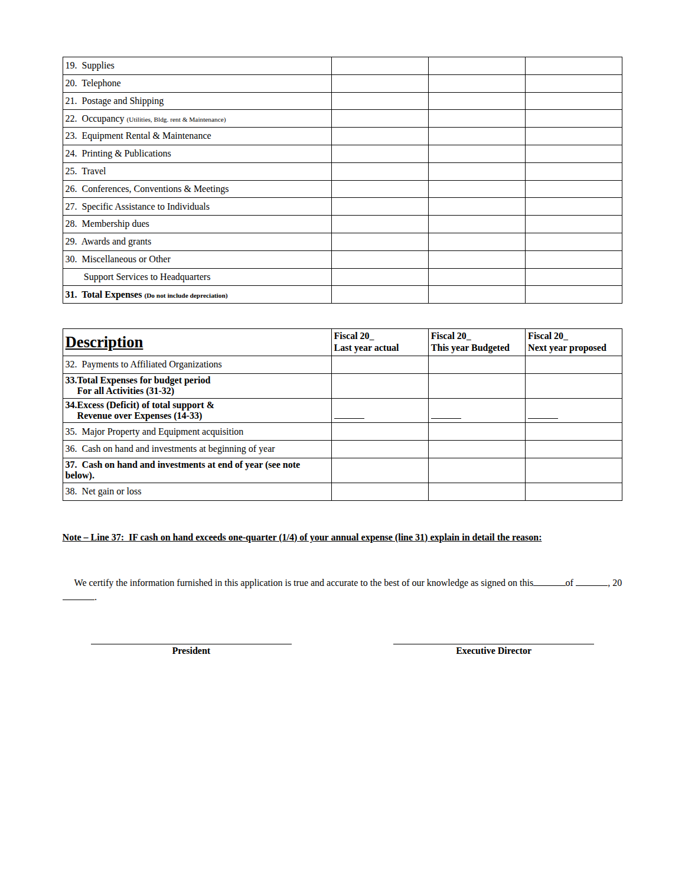| 19. Supplies | | | |
| 20. Telephone | | | |
| 21. Postage and Shipping | | | |
| 22. Occupancy (Utilities, Bldg. rent & Maintenance) | | | |
| 23. Equipment Rental & Maintenance | | | |
| 24. Printing & Publications | | | |
| 25. Travel | | | |
| 26. Conferences, Conventions & Meetings | | | |
| 27. Specific Assistance to Individuals | | | |
| 28. Membership dues | | | |
| 29. Awards and grants | | | |
| 30. Miscellaneous or Other | | | |
| Support Services to Headquarters | | | |
| 31. Total Expenses (Do not include depreciation) | | | |
| Description | Fiscal 20 Last year actual | Fiscal 20 This year Budgeted | Fiscal 20 Next year proposed |
| 32. Payments to Affiliated Organizations | | | |
| 33.Total Expenses for budget period For all Activities (31-32) | | | |
| 34.Excess (Deficit) of total support & Revenue over Expenses (14-33) | | | |
| 35. Major Property and Equipment acquisition | | | |
| 36. Cash on hand and investments at beginning of year | | | |
| 37. Cash on hand and investments at end of year (see note below). | | | |
| 38. Net gain or loss | | | |
Note – Line 37: IF cash on hand exceeds one-quarter (1/4) of your annual expense (line 31) explain in detail the reason:
We certify the information furnished in this application is true and accurate to the best of our knowledge as signed on this of , 20 .
| President | | Executive Director |